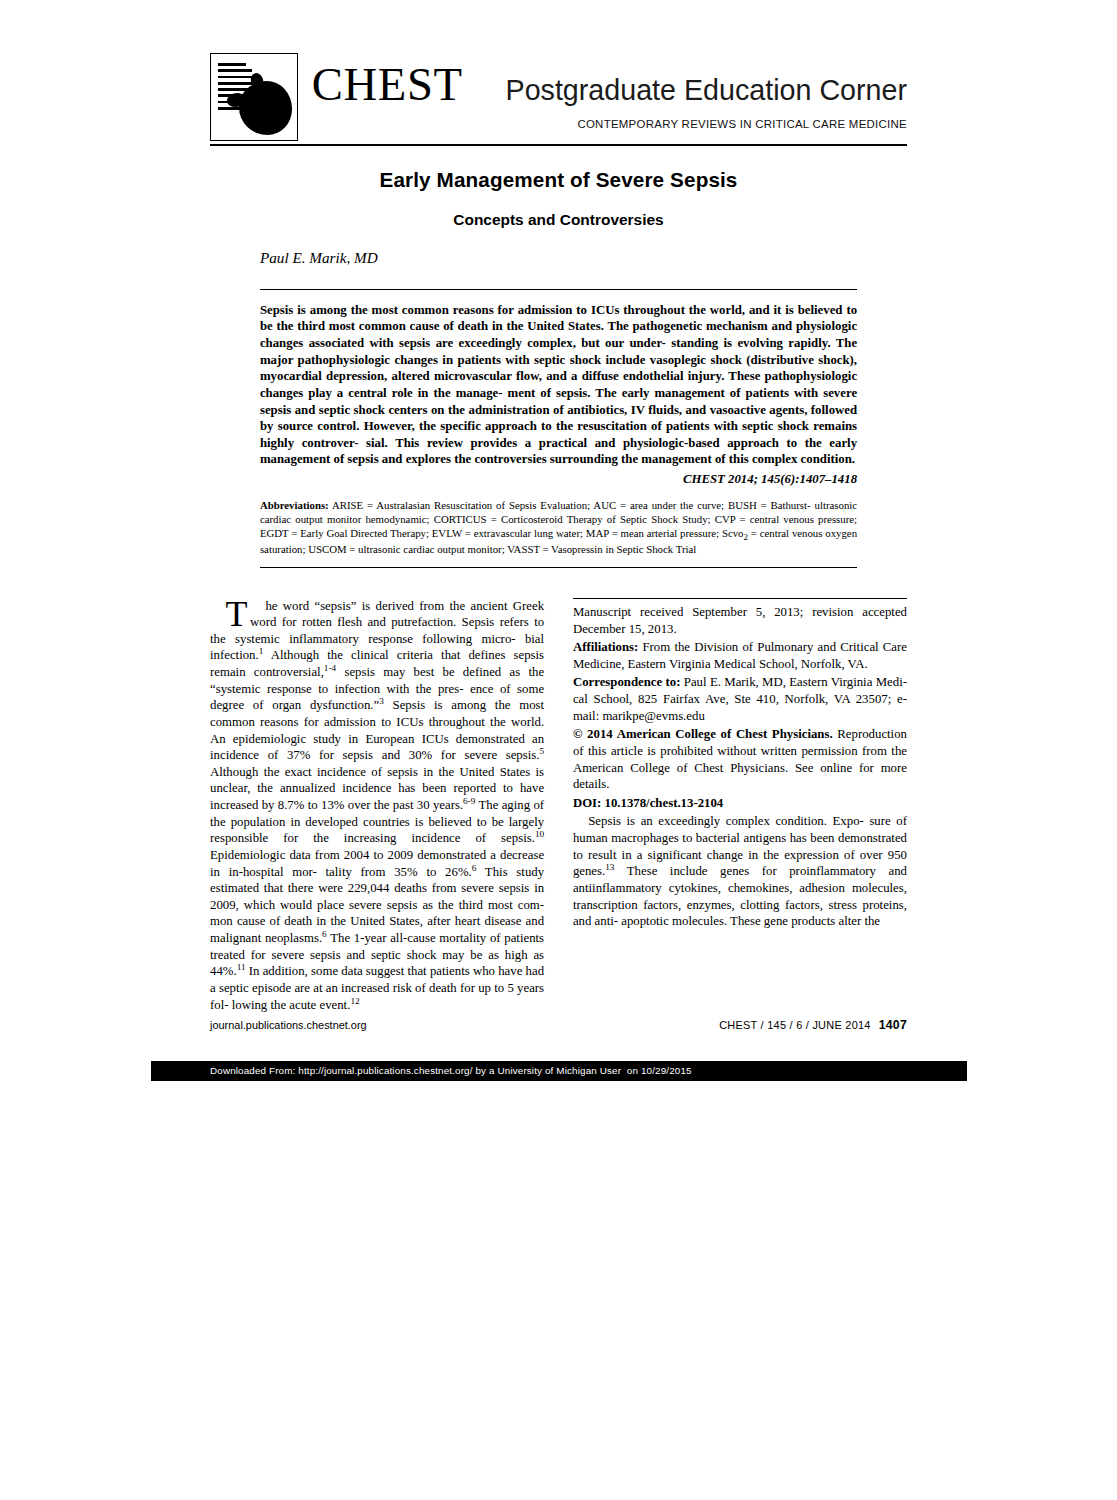CHEST
Postgraduate Education Corner
CONTEMPORARY REVIEWS IN CRITICAL CARE MEDICINE
Early Management of Severe Sepsis
Concepts and Controversies
Paul E. Marik, MD
Sepsis is among the most common reasons for admission to ICUs throughout the world, and it is believed to be the third most common cause of death in the United States. The pathogenetic mechanism and physiologic changes associated with sepsis are exceedingly complex, but our under- standing is evolving rapidly. The major pathophysiologic changes in patients with septic shock include vasoplegic shock (distributive shock), myocardial depression, altered microvascular flow, and a diffuse endothelial injury. These pathophysiologic changes play a central role in the manage- ment of sepsis. The early management of patients with severe sepsis and septic shock centers on the administration of antibiotics, IV fluids, and vasoactive agents, followed by source control. However, the specific approach to the resuscitation of patients with septic shock remains highly controver- sial. This review provides a practical and physiologic-based approach to the early management of sepsis and explores the controversies surrounding the management of this complex condition. CHEST 2014; 145(6):1407–1418
Abbreviations: ARISE = Australasian Resuscitation of Sepsis Evaluation; AUC = area under the curve; BUSH = Bathurst- ultrasonic cardiac output monitor hemodynamic; CORTICUS = Corticosteroid Therapy of Septic Shock Study; CVP = central venous pressure; EGDT = Early Goal Directed Therapy; EVLW = extravascular lung water; MAP = mean arterial pressure; Scvo2 = central venous oxygen saturation; USCOM = ultrasonic cardiac output monitor; VASST = Vasopressin in Septic Shock Trial
The word “sepsis” is derived from the ancient Greek word for rotten flesh and putrefaction. Sepsis refers to the systemic inflammatory response following micro- bial infection.1 Although the clinical criteria that defines sepsis remain controversial,1-4 sepsis may best be defined as the “systemic response to infection with the pres- ence of some degree of organ dysfunction.”3 Sepsis is among the most common reasons for admission to ICUs throughout the world. An epidemiologic study in European ICUs demonstrated an incidence of 37% for sepsis and 30% for severe sepsis.5 Although the exact incidence of sepsis in the United States is unclear, the annualized incidence has been reported to have increased by 8.7% to 13% over the past 30 years.6-9 The aging of the population in developed countries is believed to be largely responsible for the increasing incidence of sepsis.10 Epidemiologic data from 2004 to 2009 demonstrated a decrease in in-hospital mor- tality from 35% to 26%.6 This study estimated that there were 229,044 deaths from severe sepsis in 2009, which would place severe sepsis as the third most com- mon cause of death in the United States, after heart disease and malignant neoplasms.6 The 1-year all-cause mortality of patients treated for severe sepsis and septic shock may be as high as 44%.11 In addition, some data suggest that patients who have had a septic episode are at an increased risk of death for up to 5 years fol- lowing the acute event.12
Manuscript received September 5, 2013; revision accepted December 15, 2013.
Affiliations: From the Division of Pulmonary and Critical Care Medicine, Eastern Virginia Medical School, Norfolk, VA.
Correspondence to: Paul E. Marik, MD, Eastern Virginia Medi- cal School, 825 Fairfax Ave, Ste 410, Norfolk, VA 23507; e-mail: marikpe@evms.edu
© 2014 American College of Chest Physicians. Reproduction of this article is prohibited without written permission from the American College of Chest Physicians. See online for more details.
DOI: 10.1378/chest.13-2104
Sepsis is an exceedingly complex condition. Expo- sure of human macrophages to bacterial antigens has been demonstrated to result in a significant change in the expression of over 950 genes.13 These include genes for proinflammatory and antiinflammatory cytokines, chemokines, adhesion molecules, transcription factors, enzymes, clotting factors, stress proteins, and anti- apoptotic molecules. These gene products alter the
journal.publications.chestnet.org
CHEST / 145 / 6 / JUNE 20141407
Downloaded From: http://journal.publications.chestnet.org/ by a University of Michigan User on 10/29/2015